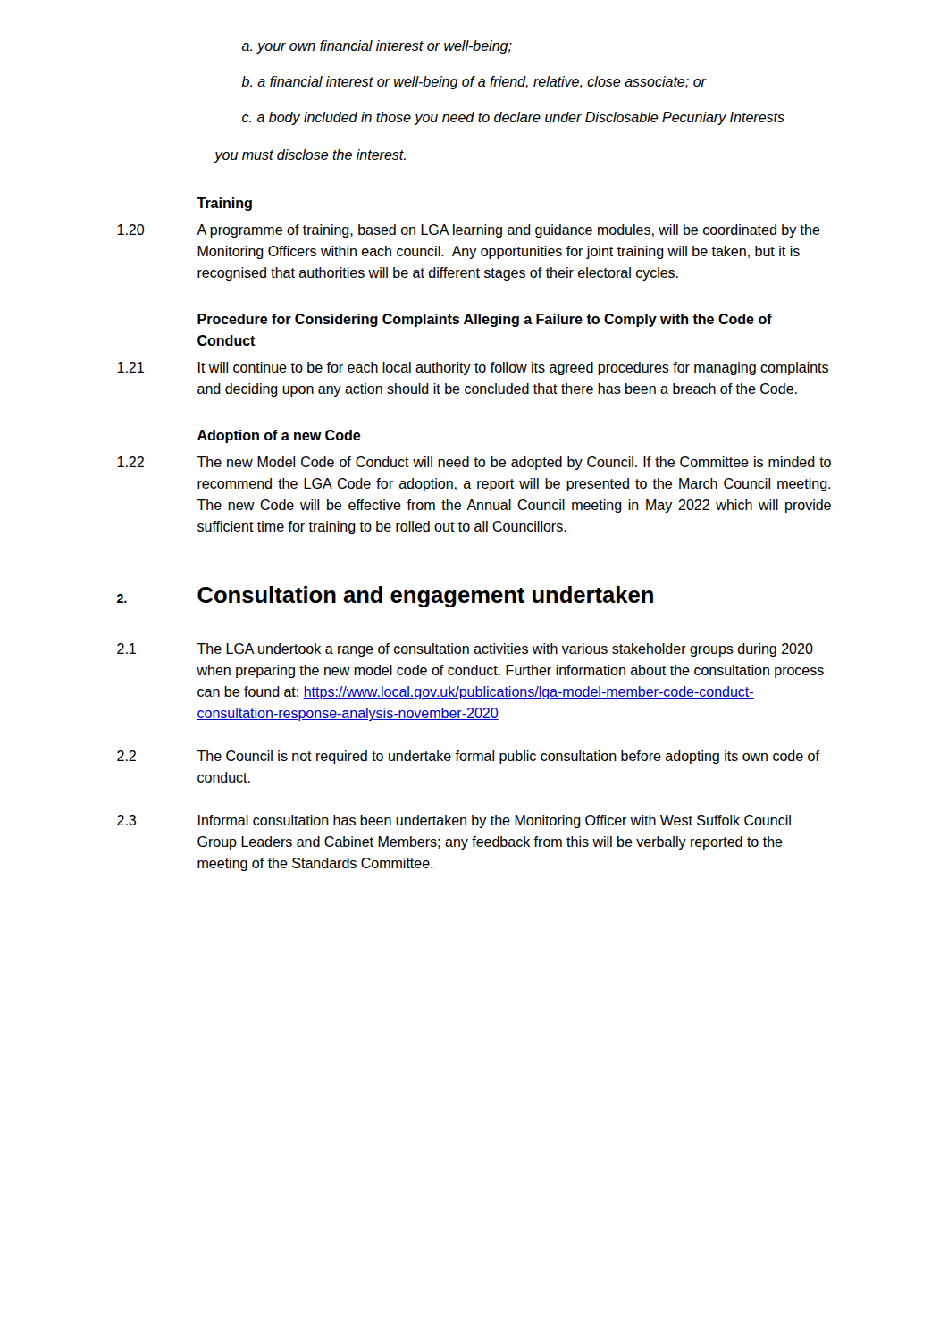a. your own financial interest or well-being;
b. a financial interest or well-being of a friend, relative, close associate; or
c. a body included in those you need to declare under Disclosable Pecuniary Interests
you must disclose the interest.
Training
1.20
A programme of training, based on LGA learning and guidance modules, will be coordinated by the Monitoring Officers within each council. Any opportunities for joint training will be taken, but it is recognised that authorities will be at different stages of their electoral cycles.
Procedure for Considering Complaints Alleging a Failure to Comply with the Code of Conduct
1.21
It will continue to be for each local authority to follow its agreed procedures for managing complaints and deciding upon any action should it be concluded that there has been a breach of the Code.
Adoption of a new Code
1.22
The new Model Code of Conduct will need to be adopted by Council. If the Committee is minded to recommend the LGA Code for adoption, a report will be presented to the March Council meeting. The new Code will be effective from the Annual Council meeting in May 2022 which will provide sufficient time for training to be rolled out to all Councillors.
2. Consultation and engagement undertaken
2.1
The LGA undertook a range of consultation activities with various stakeholder groups during 2020 when preparing the new model code of conduct. Further information about the consultation process can be found at: https://www.local.gov.uk/publications/lga-model-member-code-conduct-consultation-response-analysis-november-2020
2.2
The Council is not required to undertake formal public consultation before adopting its own code of conduct.
2.3
Informal consultation has been undertaken by the Monitoring Officer with West Suffolk Council Group Leaders and Cabinet Members; any feedback from this will be verbally reported to the meeting of the Standards Committee.